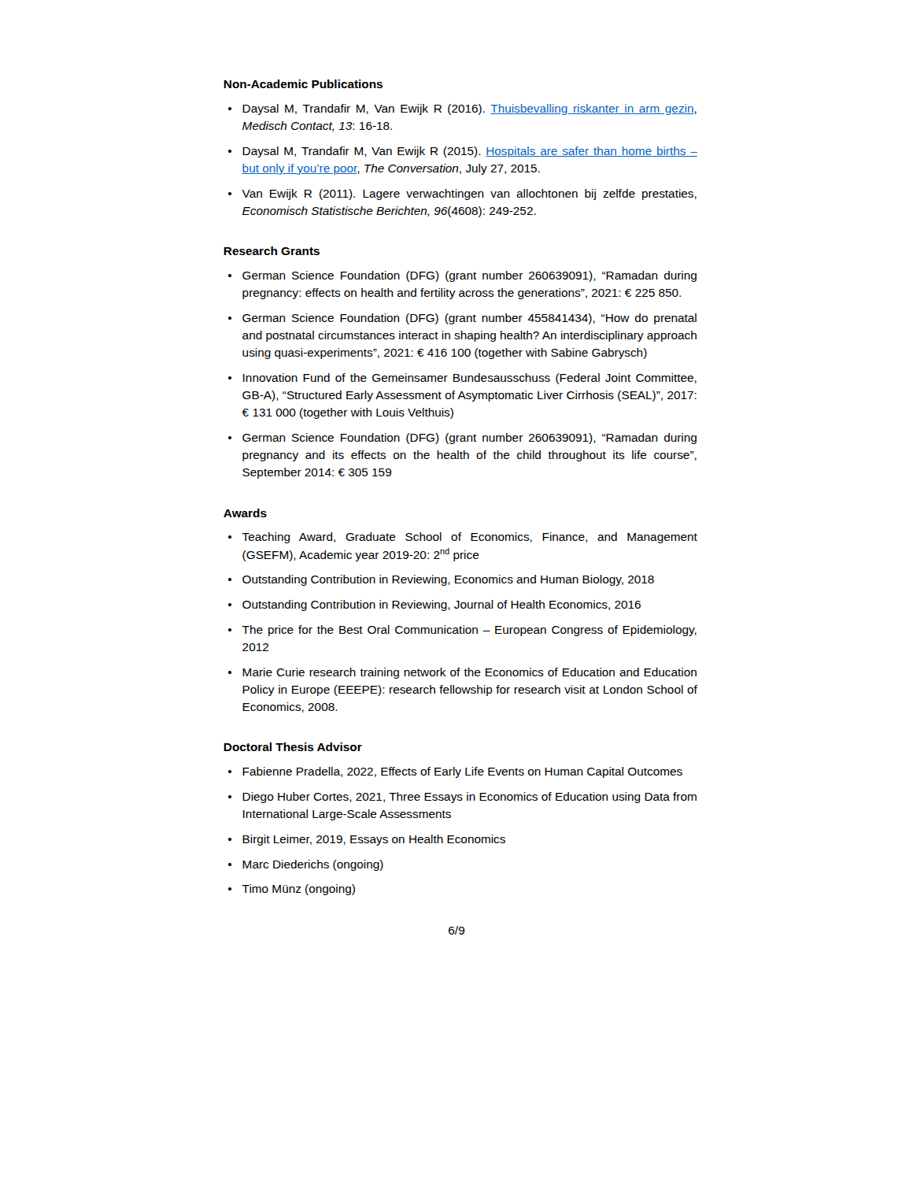Non-Academic Publications
Daysal M, Trandafir M, Van Ewijk R (2016). Thuisbevalling riskanter in arm gezin, Medisch Contact, 13: 16-18.
Daysal M, Trandafir M, Van Ewijk R (2015). Hospitals are safer than home births – but only if you’re poor, The Conversation, July 27, 2015.
Van Ewijk R (2011). Lagere verwachtingen van allochtonen bij zelfde prestaties, Economisch Statistische Berichten, 96(4608): 249-252.
Research Grants
German Science Foundation (DFG) (grant number 260639091), “Ramadan during pregnancy: effects on health and fertility across the generations”, 2021: € 225 850.
German Science Foundation (DFG) (grant number 455841434), “How do prenatal and postnatal circumstances interact in shaping health? An interdisciplinary approach using quasi-experiments”, 2021: € 416 100 (together with Sabine Gabrysch)
Innovation Fund of the Gemeinsamer Bundesausschuss (Federal Joint Committee, GB-A), “Structured Early Assessment of Asymptomatic Liver Cirrhosis (SEAL)”, 2017: € 131 000 (together with Louis Velthuis)
German Science Foundation (DFG) (grant number 260639091), “Ramadan during pregnancy and its effects on the health of the child throughout its life course”, September 2014: € 305 159
Awards
Teaching Award, Graduate School of Economics, Finance, and Management (GSEFM), Academic year 2019-20: 2nd price
Outstanding Contribution in Reviewing, Economics and Human Biology, 2018
Outstanding Contribution in Reviewing, Journal of Health Economics, 2016
The price for the Best Oral Communication – European Congress of Epidemiology, 2012
Marie Curie research training network of the Economics of Education and Education Policy in Europe (EEEPE): research fellowship for research visit at London School of Economics, 2008.
Doctoral Thesis Advisor
Fabienne Pradella, 2022, Effects of Early Life Events on Human Capital Outcomes
Diego Huber Cortes, 2021, Three Essays in Economics of Education using Data from International Large-Scale Assessments
Birgit Leimer, 2019, Essays on Health Economics
Marc Diederichs (ongoing)
Timo Münz (ongoing)
6/9